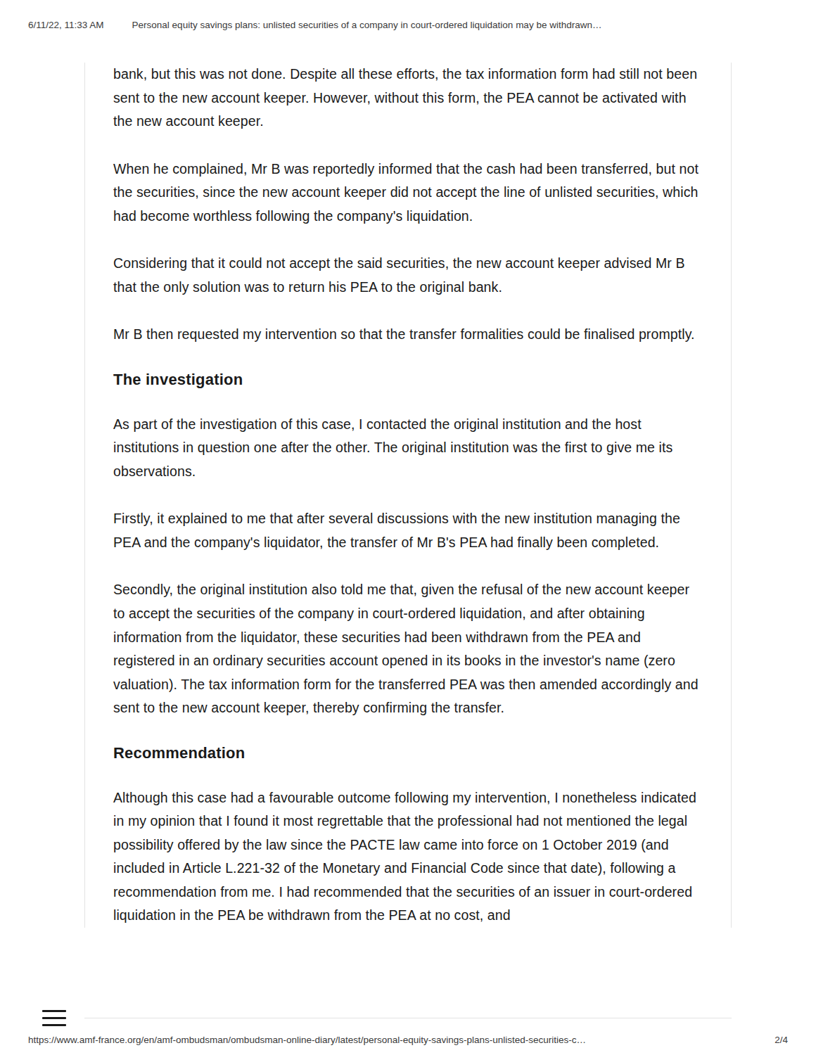6/11/22, 11:33 AM Personal equity savings plans: unlisted securities of a company in court-ordered liquidation may be withdrawn…
bank, but this was not done. Despite all these efforts, the tax information form had still not been sent to the new account keeper. However, without this form, the PEA cannot be activated with the new account keeper.
When he complained, Mr B was reportedly informed that the cash had been transferred, but not the securities, since the new account keeper did not accept the line of unlisted securities, which had become worthless following the company's liquidation.
Considering that it could not accept the said securities, the new account keeper advised Mr B that the only solution was to return his PEA to the original bank.
Mr B then requested my intervention so that the transfer formalities could be finalised promptly.
The investigation
As part of the investigation of this case, I contacted the original institution and the host institutions in question one after the other. The original institution was the first to give me its observations.
Firstly, it explained to me that after several discussions with the new institution managing the PEA and the company's liquidator, the transfer of Mr B's PEA had finally been completed.
Secondly, the original institution also told me that, given the refusal of the new account keeper to accept the securities of the company in court-ordered liquidation, and after obtaining information from the liquidator, these securities had been withdrawn from the PEA and registered in an ordinary securities account opened in its books in the investor's name (zero valuation). The tax information form for the transferred PEA was then amended accordingly and sent to the new account keeper, thereby confirming the transfer.
Recommendation
Although this case had a favourable outcome following my intervention, I nonetheless indicated in my opinion that I found it most regrettable that the professional had not mentioned the legal possibility offered by the law since the PACTE law came into force on 1 October 2019 (and included in Article L.221-32 of the Monetary and Financial Code since that date), following a recommendation from me. I had recommended that the securities of an issuer in court-ordered liquidation in the PEA be withdrawn from the PEA at no cost, and
https://www.amf-france.org/en/amf-ombudsman/ombudsman-online-diary/latest/personal-equity-savings-plans-unlisted-securities-c… 2/4